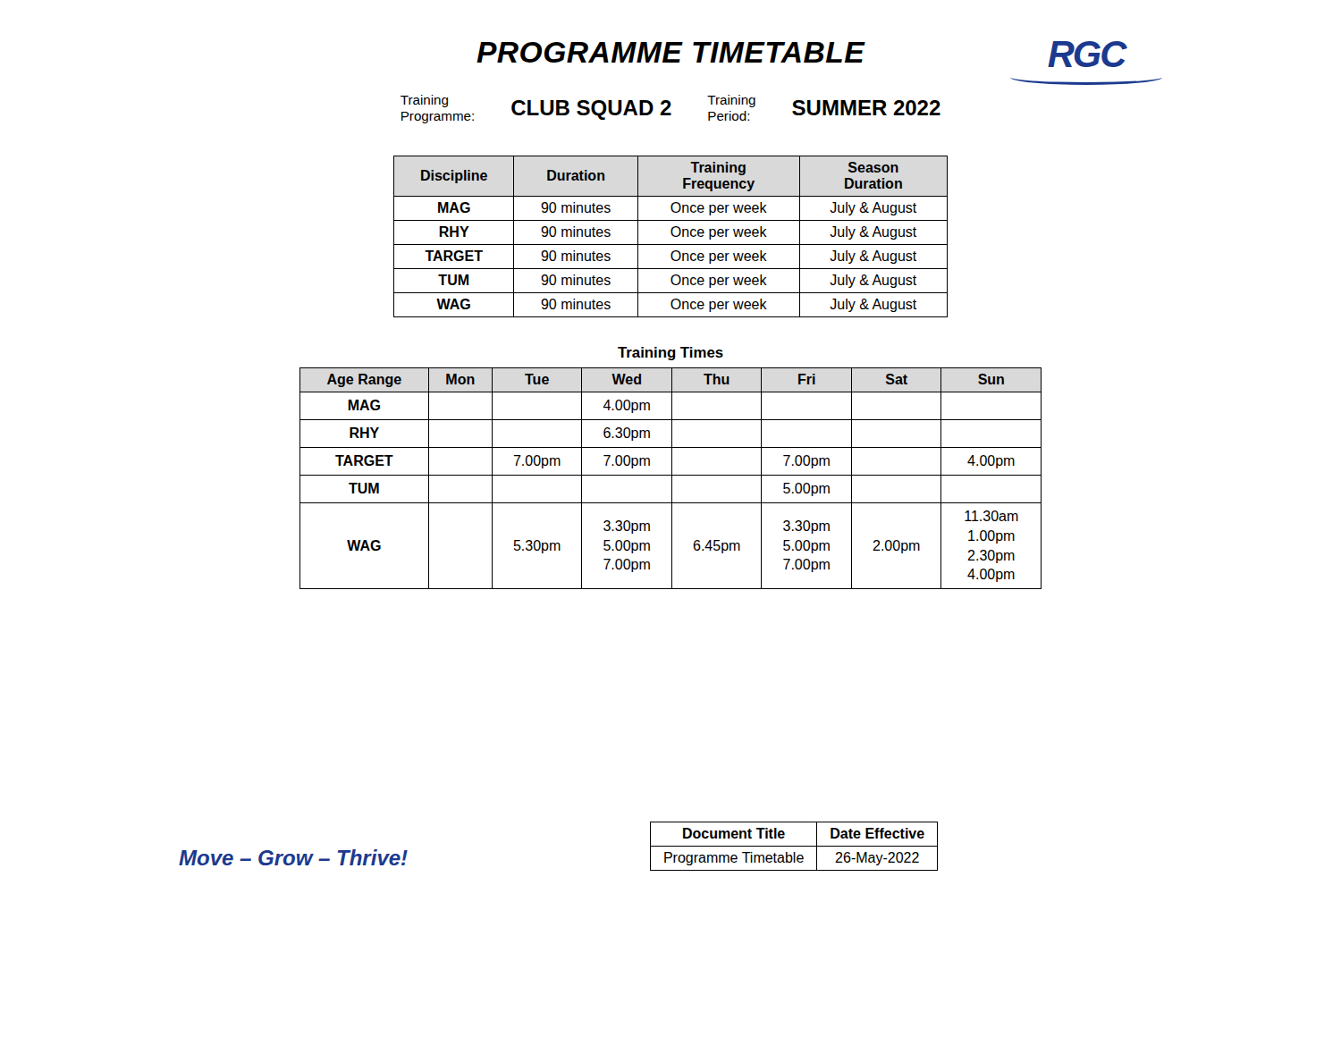RGC
PROGRAMME TIMETABLE
Training
Programme:
CLUB SQUAD 2
Training
Period:
SUMMER 2022
| Discipline | Duration | Training Frequency | Season Duration |
| --- | --- | --- | --- |
| MAG | 90 minutes | Once per week | July & August |
| RHY | 90 minutes | Once per week | July & August |
| TARGET | 90 minutes | Once per week | July & August |
| TUM | 90 minutes | Once per week | July & August |
| WAG | 90 minutes | Once per week | July & August |
Training Times
| Age Range | Mon | Tue | Wed | Thu | Fri | Sat | Sun |
| --- | --- | --- | --- | --- | --- | --- | --- |
| MAG | | | 4.00pm | | | | |
| RHY | | | 6.30pm | | | | |
| TARGET | | 7.00pm | 7.00pm | | 7.00pm | | 4.00pm |
| TUM | | | | | 5.00pm | | |
| WAG | | 5.30pm | 3.30pm 5.00pm 7.00pm | 6.45pm | 3.30pm 5.00pm 7.00pm | 2.00pm | 11.30am 1.00pm 2.30pm 4.00pm |
Move – Grow – Thrive!
| Document Title | Date Effective |
| --- | --- |
| Programme Timetable | 26-May-2022 |